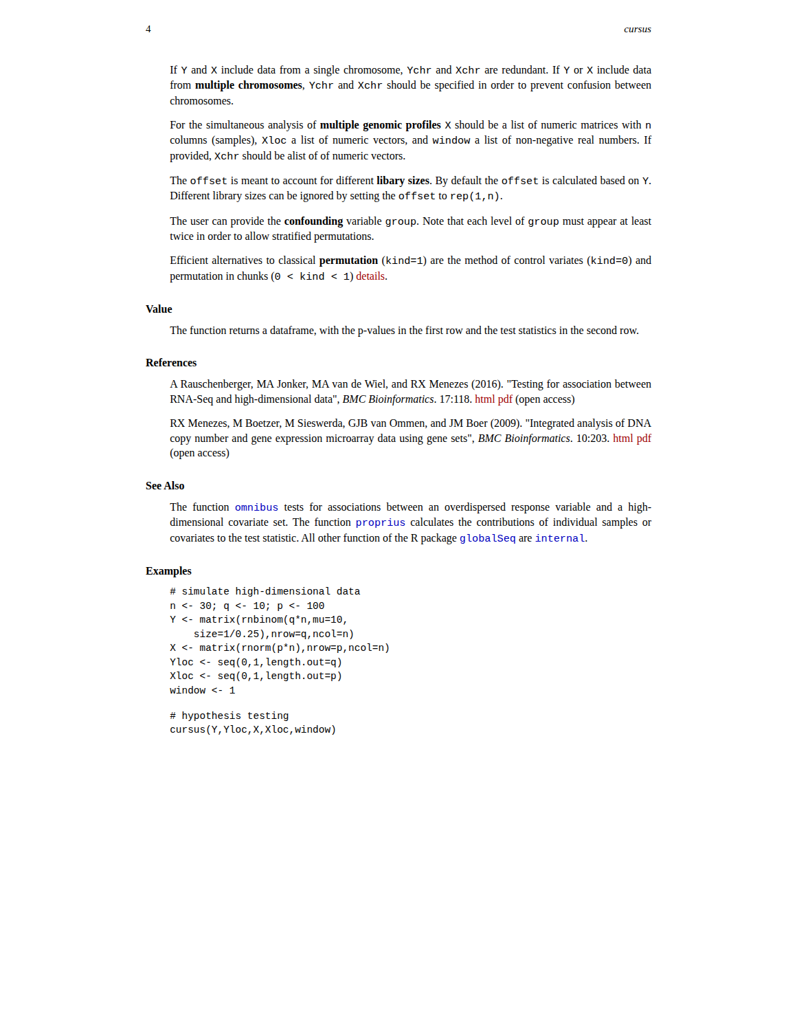4 cursus
If Y and X include data from a single chromosome, Ychr and Xchr are redundant. If Y or X include data from multiple chromosomes, Ychr and Xchr should be specified in order to prevent confusion between chromosomes.
For the simultaneous analysis of multiple genomic profiles X should be a list of numeric matrices with n columns (samples), Xloc a list of numeric vectors, and window a list of non-negative real numbers. If provided, Xchr should be alist of of numeric vectors.
The offset is meant to account for different libary sizes. By default the offset is calculated based on Y. Different library sizes can be ignored by setting the offset to rep(1,n).
The user can provide the confounding variable group. Note that each level of group must appear at least twice in order to allow stratified permutations.
Efficient alternatives to classical permutation (kind=1) are the method of control variates (kind=0) and permutation in chunks (0 < kind < 1) details.
Value
The function returns a dataframe, with the p-values in the first row and the test statistics in the second row.
References
A Rauschenberger, MA Jonker, MA van de Wiel, and RX Menezes (2016). "Testing for association between RNA-Seq and high-dimensional data", BMC Bioinformatics. 17:118. html pdf (open access)
RX Menezes, M Boetzer, M Sieswerda, GJB van Ommen, and JM Boer (2009). "Integrated analysis of DNA copy number and gene expression microarray data using gene sets", BMC Bioinformatics. 10:203. html pdf (open access)
See Also
The function omnibus tests for associations between an overdispersed response variable and a high-dimensional covariate set. The function proprius calculates the contributions of individual samples or covariates to the test statistic. All other function of the R package globalSeq are internal.
Examples
# simulate high-dimensional data
n <- 30; q <- 10; p <- 100
Y <- matrix(rnbinom(q*n,mu=10,
    size=1/0.25),nrow=q,ncol=n)
X <- matrix(rnorm(p*n),nrow=p,ncol=n)
Yloc <- seq(0,1,length.out=q)
Xloc <- seq(0,1,length.out=p)
window <- 1
# hypothesis testing
cursus(Y,Yloc,X,Xloc,window)